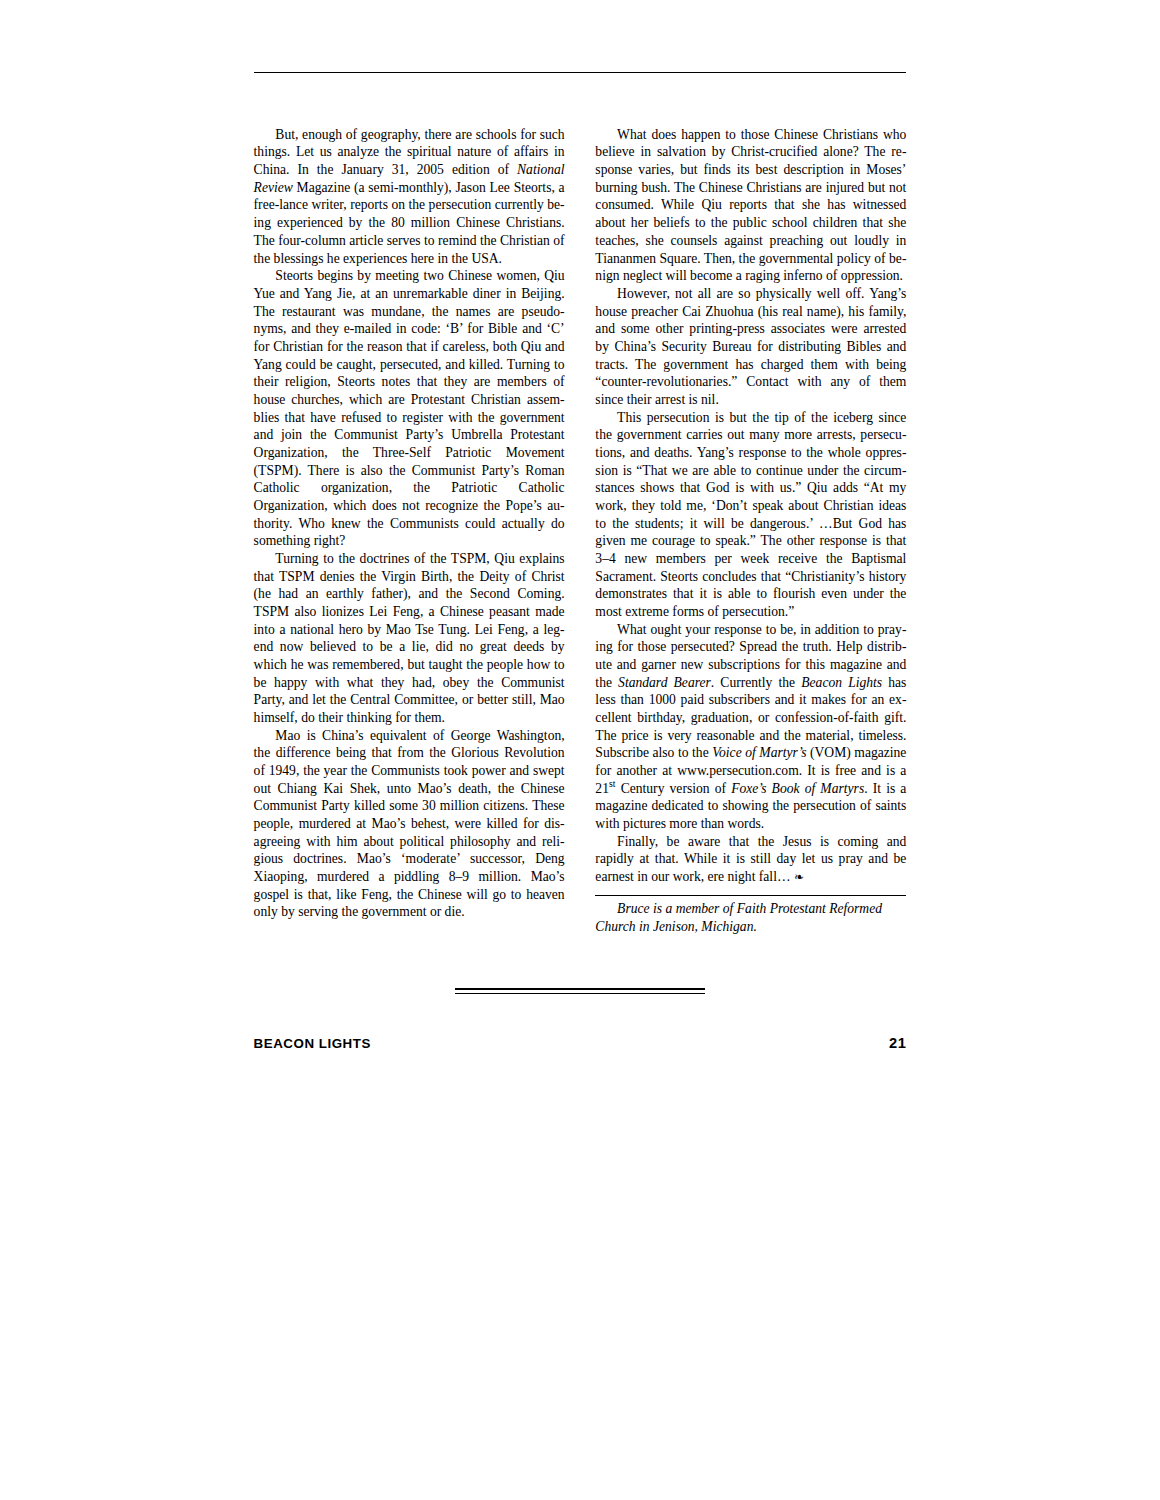But, enough of geography, there are schools for such things. Let us analyze the spiritual nature of affairs in China. In the January 31, 2005 edition of National Review Magazine (a semi-monthly), Jason Lee Steorts, a free-lance writer, reports on the persecution currently being experienced by the 80 million Chinese Christians. The four-column article serves to remind the Christian of the blessings he experiences here in the USA.
Steorts begins by meeting two Chinese women, Qiu Yue and Yang Jie, at an unremarkable diner in Beijing. The restaurant was mundane, the names are pseudonyms, and they e-mailed in code: ‘B’ for Bible and ‘C’ for Christian for the reason that if careless, both Qiu and Yang could be caught, persecuted, and killed. Turning to their religion, Steorts notes that they are members of house churches, which are Protestant Christian assemblies that have refused to register with the government and join the Communist Party’s Umbrella Protestant Organization, the Three-Self Patriotic Movement (TSPM). There is also the Communist Party’s Roman Catholic organization, the Patriotic Catholic Organization, which does not recognize the Pope’s authority. Who knew the Communists could actually do something right?
Turning to the doctrines of the TSPM, Qiu explains that TSPM denies the Virgin Birth, the Deity of Christ (he had an earthly father), and the Second Coming. TSPM also lionizes Lei Feng, a Chinese peasant made into a national hero by Mao Tse Tung. Lei Feng, a legend now believed to be a lie, did no great deeds by which he was remembered, but taught the people how to be happy with what they had, obey the Communist Party, and let the Central Committee, or better still, Mao himself, do their thinking for them.
Mao is China’s equivalent of George Washington, the difference being that from the Glorious Revolution of 1949, the year the Communists took power and swept out Chiang Kai Shek, unto Mao’s death, the Chinese Communist Party killed some 30 million citizens. These people, murdered at Mao’s behest, were killed for disagreeing with him about political philosophy and religious doctrines. Mao’s ‘moderate’ successor, Deng Xiaoping, murdered a piddling 8–9 million. Mao’s gospel is that, like Feng, the Chinese will go to heaven only by serving the government or die.
What does happen to those Chinese Christians who believe in salvation by Christ-crucified alone? The response varies, but finds its best description in Moses’ burning bush. The Chinese Christians are injured but not consumed. While Qiu reports that she has witnessed about her beliefs to the public school children that she teaches, she counsels against preaching out loudly in Tiananmen Square. Then, the governmental policy of benign neglect will become a raging inferno of oppression.
However, not all are so physically well off. Yang’s house preacher Cai Zhuohua (his real name), his family, and some other printing-press associates were arrested by China’s Security Bureau for distributing Bibles and tracts. The government has charged them with being “counter-revolutionaries.” Contact with any of them since their arrest is nil.
This persecution is but the tip of the iceberg since the government carries out many more arrests, persecutions, and deaths. Yang’s response to the whole oppression is “That we are able to continue under the circumstances shows that God is with us.” Qiu adds “At my work, they told me, ‘Don’t speak about Christian ideas to the students; it will be dangerous.’ …But God has given me courage to speak.” The other response is that 3–4 new members per week receive the Baptismal Sacrament. Steorts concludes that “Christianity’s history demonstrates that it is able to flourish even under the most extreme forms of persecution.”
What ought your response to be, in addition to praying for those persecuted? Spread the truth. Help distribute and garner new subscriptions for this magazine and the Standard Bearer. Currently the Beacon Lights has less than 1000 paid subscribers and it makes for an excellent birthday, graduation, or confession-of-faith gift. The price is very reasonable and the material, timeless. Subscribe also to the Voice of Martyr’s (VOM) magazine for another at www.persecution.com. It is free and is a 21st Century version of Foxe’s Book of Martyrs. It is a magazine dedicated to showing the persecution of saints with pictures more than words.
Finally, be aware that the Jesus is coming and rapidly at that. While it is still day let us pray and be earnest in our work, ere night fall… ❧
Bruce is a member of Faith Protestant Reformed Church in Jenison, Michigan.
BEACON LIGHTS
21